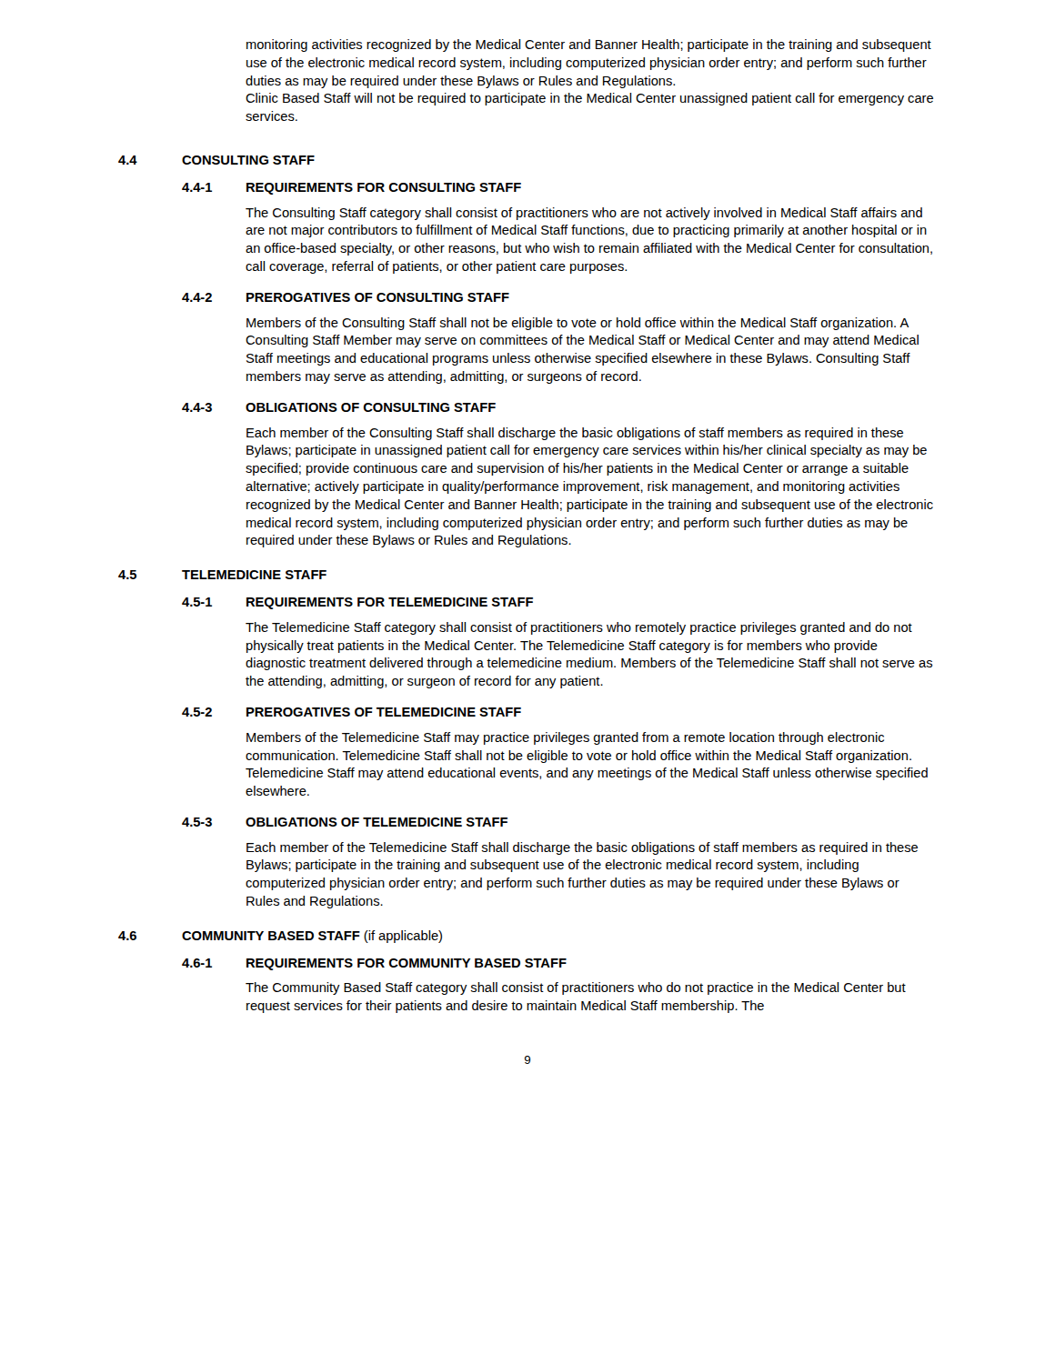monitoring activities recognized by the Medical Center and Banner Health; participate in the training and subsequent use of the electronic medical record system, including computerized physician order entry; and perform such further duties as may be required under these Bylaws or Rules and Regulations.
Clinic Based Staff will not be required to participate in the Medical Center unassigned patient call for emergency care services.
4.4 Consulting Staff
4.4-1 Requirements for Consulting Staff
The Consulting Staff category shall consist of practitioners who are not actively involved in Medical Staff affairs and are not major contributors to fulfillment of Medical Staff functions, due to practicing primarily at another hospital or in an office-based specialty, or other reasons, but who wish to remain affiliated with the Medical Center for consultation, call coverage, referral of patients, or other patient care purposes.
4.4-2 Prerogatives of Consulting Staff
Members of the Consulting Staff shall not be eligible to vote or hold office within the Medical Staff organization. A Consulting Staff Member may serve on committees of the Medical Staff or Medical Center and may attend Medical Staff meetings and educational programs unless otherwise specified elsewhere in these Bylaws. Consulting Staff members may serve as attending, admitting, or surgeons of record.
4.4-3 Obligations of Consulting Staff
Each member of the Consulting Staff shall discharge the basic obligations of staff members as required in these Bylaws; participate in unassigned patient call for emergency care services within his/her clinical specialty as may be specified; provide continuous care and supervision of his/her patients in the Medical Center or arrange a suitable alternative; actively participate in quality/performance improvement, risk management, and monitoring activities recognized by the Medical Center and Banner Health; participate in the training and subsequent use of the electronic medical record system, including computerized physician order entry; and perform such further duties as may be required under these Bylaws or Rules and Regulations.
4.5 Telemedicine Staff
4.5-1 Requirements for Telemedicine Staff
The Telemedicine Staff category shall consist of practitioners who remotely practice privileges granted and do not physically treat patients in the Medical Center. The Telemedicine Staff category is for members who provide diagnostic treatment delivered through a telemedicine medium. Members of the Telemedicine Staff shall not serve as the attending, admitting, or surgeon of record for any patient.
4.5-2 Prerogatives of Telemedicine Staff
Members of the Telemedicine Staff may practice privileges granted from a remote location through electronic communication. Telemedicine Staff shall not be eligible to vote or hold office within the Medical Staff organization. Telemedicine Staff may attend educational events, and any meetings of the Medical Staff unless otherwise specified elsewhere.
4.5-3 Obligations of Telemedicine Staff
Each member of the Telemedicine Staff shall discharge the basic obligations of staff members as required in these Bylaws; participate in the training and subsequent use of the electronic medical record system, including computerized physician order entry; and perform such further duties as may be required under these Bylaws or Rules and Regulations.
4.6 Community Based Staff (if applicable)
4.6-1 Requirements for Community Based Staff
The Community Based Staff category shall consist of practitioners who do not practice in the Medical Center but request services for their patients and desire to maintain Medical Staff membership. The
9